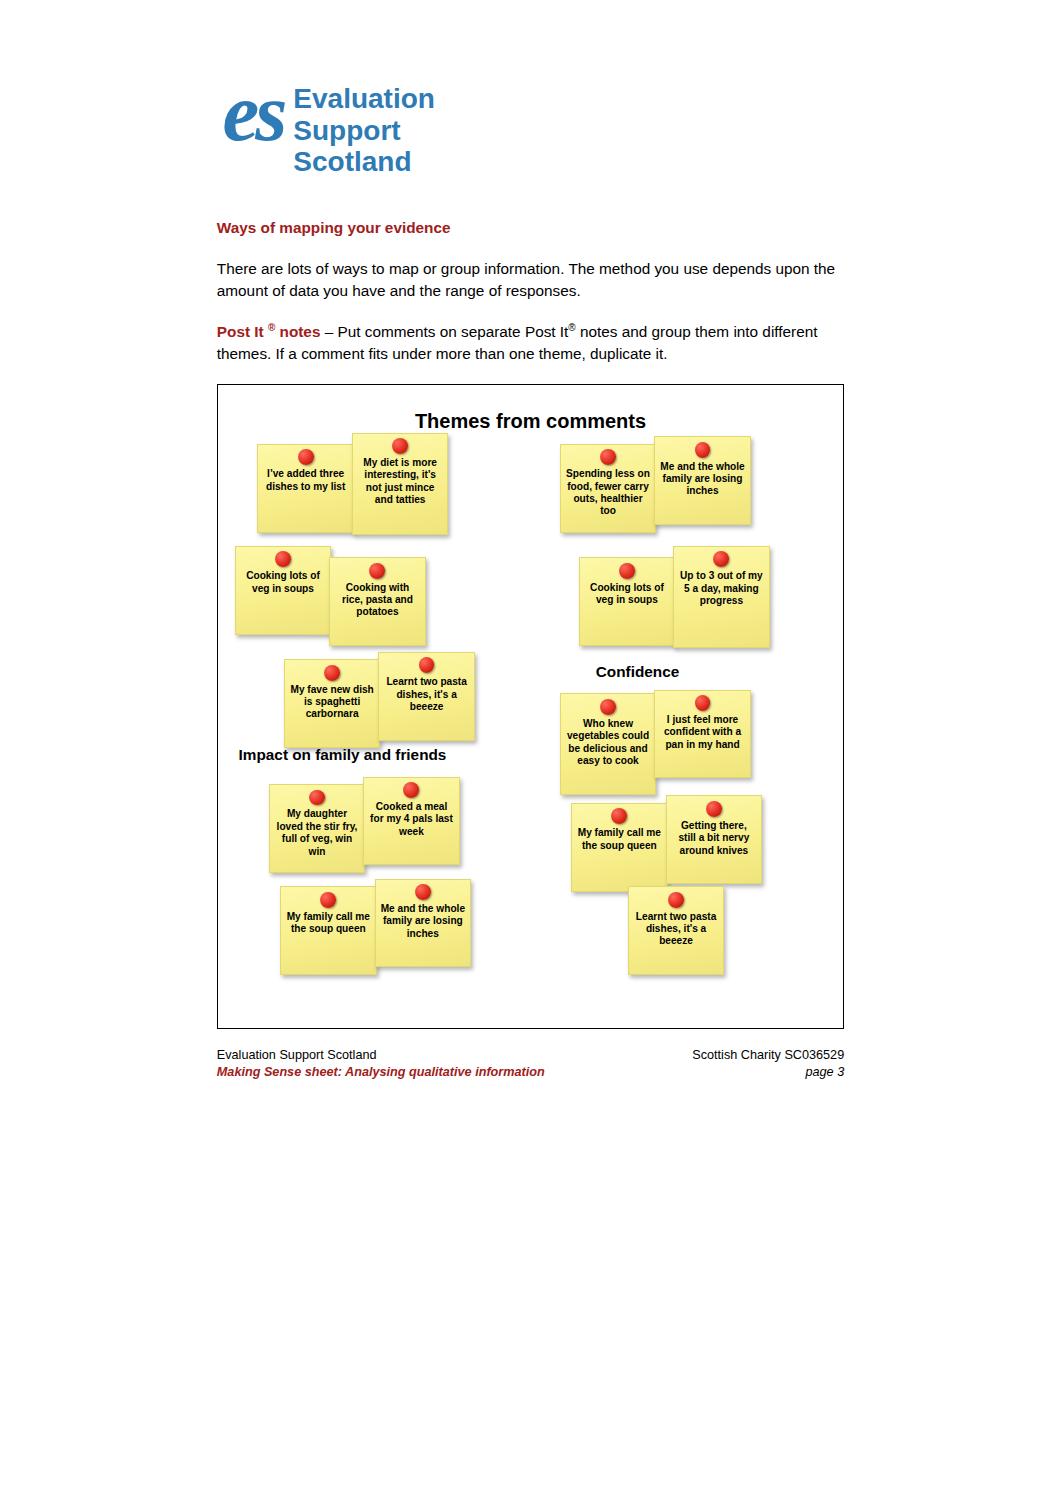es
Evaluation
Support
Scotland
Ways of mapping your evidence
There are lots of ways to map or group information. The method you use depends upon the amount of data you have and the range of responses.
Post It ® notes – Put comments on separate Post It® notes and group them into different themes. If a comment fits under more than one theme, duplicate it.
Themes from comments
More dishes
Healthier
I’ve added three dishes to my list
My diet is more interesting, it's not just mince and tatties
Cooking lots of veg in soups
Cooking with rice, pasta and potatoes
My fave new dish is spaghetti carbornara
Learnt two pasta dishes, it's a beeeze
Spending less on food, fewer carry outs, healthier too
Me and the whole family are losing inches
Cooking lots of veg in soups
Up to 3 out of my 5 a day, making progress
Confidence
Who knew vegetables could be delicious and easy to cook
I just feel more confident with a pan in my hand
My family call me the soup queen
Getting there, still a bit nervy around knives
Learnt two pasta dishes, it's a beeeze
Impact on family and friends
My daughter loved the stir fry, full of veg, win win
Cooked a meal for my 4 pals last week
My family call me the soup queen
Me and the whole family are losing inches
Evaluation Support Scotland
Scottish Charity SC036529
Making Sense sheet: Analysing qualitative information
page 3